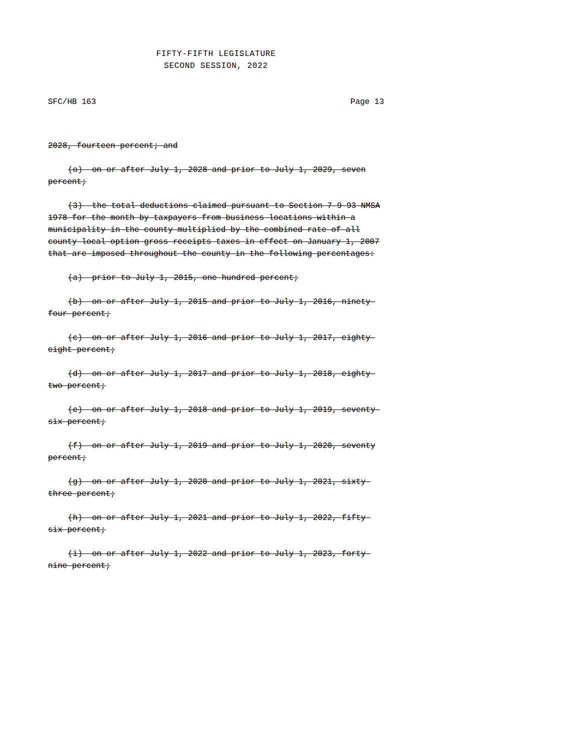FIFTY-FIFTH LEGISLATURE
SECOND SESSION, 2022
SFC/HB 163 Page 13
2028, fourteen percent; and
(o) on or after July 1, 2028 and prior to July 1, 2029, seven percent;
(3) the total deductions claimed pursuant to Section 7-9-93 NMSA 1978 for the month by taxpayers from business locations within a municipality in the county multiplied by the combined rate of all county local option gross receipts taxes in effect on January 1, 2007 that are imposed throughout the county in the following percentages:
(a) prior to July 1, 2015, one hundred percent;
(b) on or after July 1, 2015 and prior to July 1, 2016, ninety-four percent;
(c) on or after July 1, 2016 and prior to July 1, 2017, eighty-eight percent;
(d) on or after July 1, 2017 and prior to July 1, 2018, eighty-two percent;
(e) on or after July 1, 2018 and prior to July 1, 2019, seventy-six percent;
(f) on or after July 1, 2019 and prior to July 1, 2020, seventy percent;
(g) on or after July 1, 2020 and prior to July 1, 2021, sixty-three percent;
(h) on or after July 1, 2021 and prior to July 1, 2022, fifty-six percent;
(i) on or after July 1, 2022 and prior to July 1, 2023, forty-nine percent;